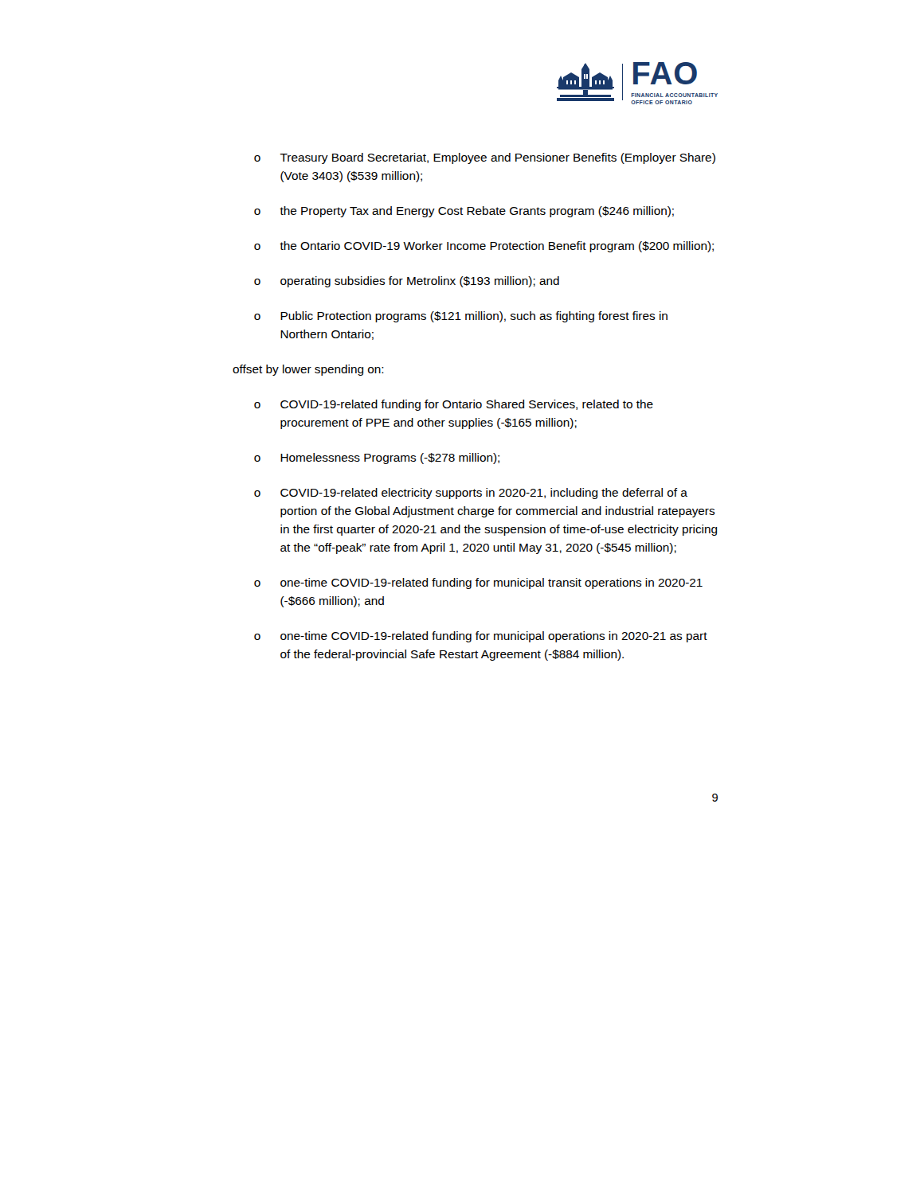FAO FINANCIAL ACCOUNTABILITY OFFICE OF ONTARIO
Treasury Board Secretariat, Employee and Pensioner Benefits (Employer Share) (Vote 3403) ($539 million);
the Property Tax and Energy Cost Rebate Grants program ($246 million);
the Ontario COVID-19 Worker Income Protection Benefit program ($200 million);
operating subsidies for Metrolinx ($193 million); and
Public Protection programs ($121 million), such as fighting forest fires in Northern Ontario;
offset by lower spending on:
COVID-19-related funding for Ontario Shared Services, related to the procurement of PPE and other supplies (-$165 million);
Homelessness Programs (-$278 million);
COVID-19-related electricity supports in 2020-21, including the deferral of a portion of the Global Adjustment charge for commercial and industrial ratepayers in the first quarter of 2020-21 and the suspension of time-of-use electricity pricing at the “off-peak” rate from April 1, 2020 until May 31, 2020 (-$545 million);
one-time COVID-19-related funding for municipal transit operations in 2020-21 (-$666 million); and
one-time COVID-19-related funding for municipal operations in 2020-21 as part of the federal-provincial Safe Restart Agreement (-$884 million).
9